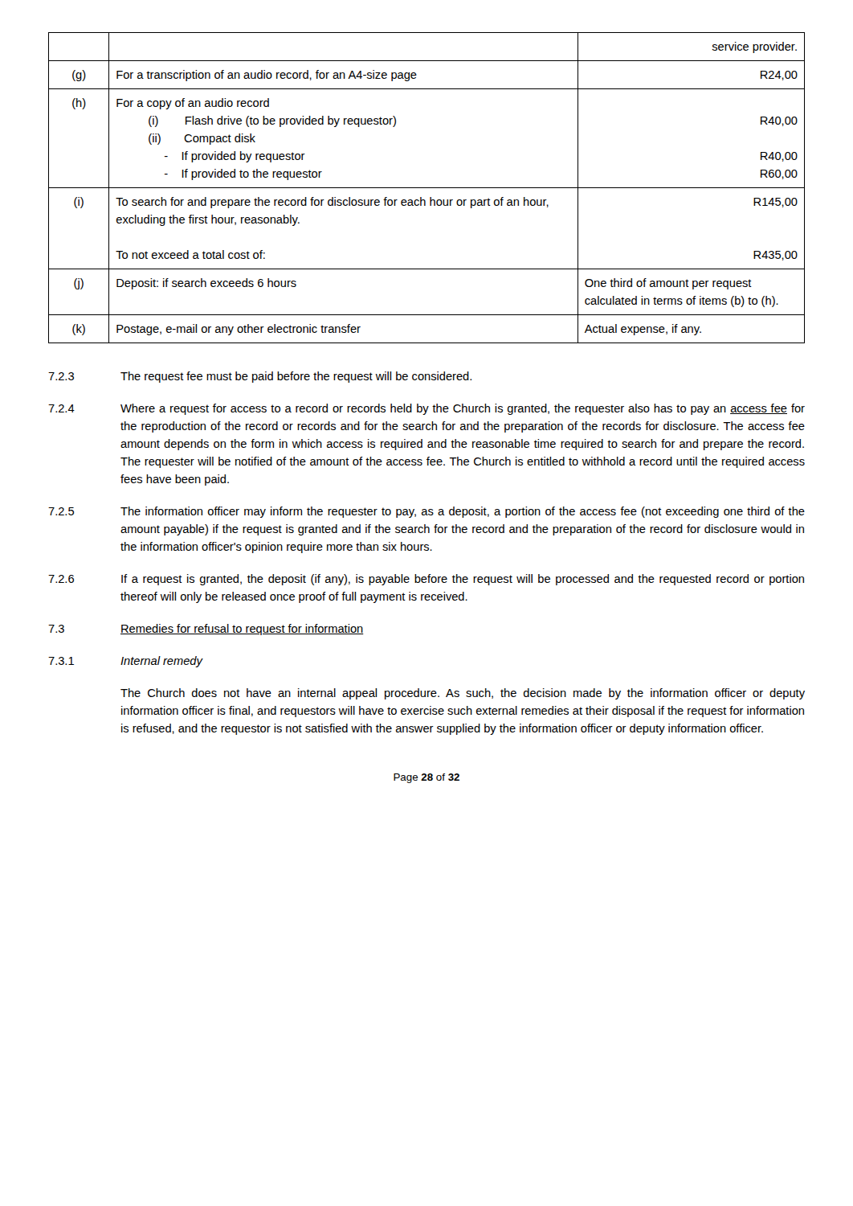| | | service provider. |
| (g) | For a transcription of an audio record, for an A4-size page | R24,00 |
| (h) | For a copy of an audio record (i) Flash drive (to be provided by requestor) (ii) Compact disk - If provided by requestor - If provided to the requestor | R40,00 R40,00 R60,00 |
| (i) | To search for and prepare the record for disclosure for each hour or part of an hour, excluding the first hour, reasonably. To not exceed a total cost of: | R145,00 R435,00 |
| (j) | Deposit: if search exceeds 6 hours | One third of amount per request calculated in terms of items (b) to (h). |
| (k) | Postage, e-mail or any other electronic transfer | Actual expense, if any. |
7.2.3
The request fee must be paid before the request will be considered.
7.2.4
Where a request for access to a record or records held by the Church is granted, the requester also has to pay an access fee for the reproduction of the record or records and for the search for and the preparation of the records for disclosure. The access fee amount depends on the form in which access is required and the reasonable time required to search for and prepare the record. The requester will be notified of the amount of the access fee. The Church is entitled to withhold a record until the required access fees have been paid.
7.2.5
The information officer may inform the requester to pay, as a deposit, a portion of the access fee (not exceeding one third of the amount payable) if the request is granted and if the search for the record and the preparation of the record for disclosure would in the information officer's opinion require more than six hours.
7.2.6
If a request is granted, the deposit (if any), is payable before the request will be processed and the requested record or portion thereof will only be released once proof of full payment is received.
7.3
Remedies for refusal to request for information
7.3.1
Internal remedy
The Church does not have an internal appeal procedure. As such, the decision made by the information officer or deputy information officer is final, and requestors will have to exercise such external remedies at their disposal if the request for information is refused, and the requestor is not satisfied with the answer supplied by the information officer or deputy information officer.
Page 28 of 32